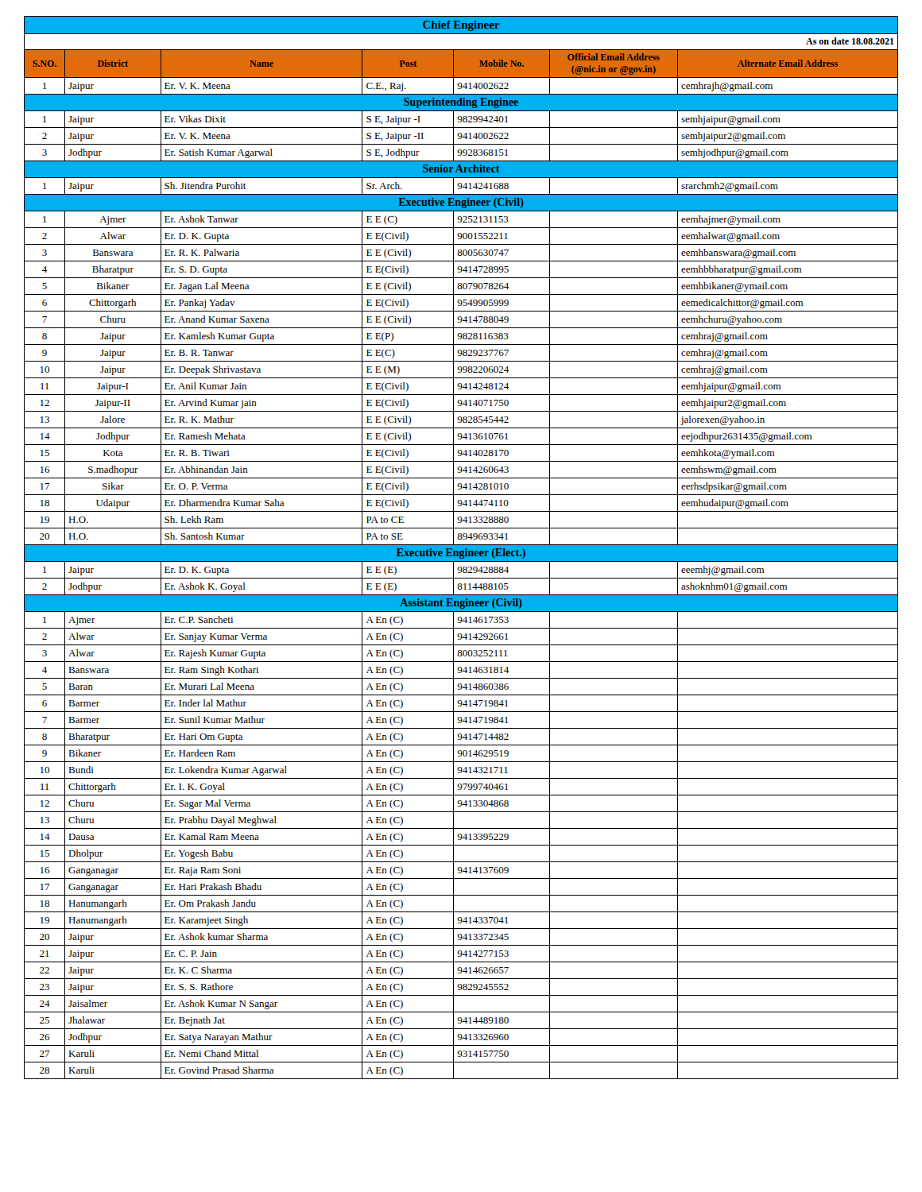| Chief Engineer |
| As on date 18.08.2021 |
| S.NO. | District | Name | Post | Mobile No. | Official Email Address (@nic.in or @gov.in) | Alternate Email Address |
| 1 | Jaipur | Er. V. K. Meena | C.E., Raj. | 9414002622 | | cemhrajh@gmail.com |
| Superintending Enginee |
| 1 | Jaipur | Er. Vikas Dixit | S E, Jaipur -I | 9829942401 | | semhjaipur@gmail.com |
| 2 | Jaipur | Er. V. K. Meena | S E, Jaipur -II | 9414002622 | | semhjaipur2@gmail.com |
| 3 | Jodhpur | Er. Satish Kumar Agarwal | S E, Jodhpur | 9928368151 | | semhjodhpur@gmail.com |
| Senior Architect |
| 1 | Jaipur | Sh. Jitendra Purohit | Sr. Arch. | 9414241688 | | srarchmh2@gmail.com |
| Executive Engineer (Civil) |
| 1 | Ajmer | Er. Ashok Tanwar | E E (C) | 9252131153 | | eemhajmer@ymail.com |
| 2 | Alwar | Er. D. K. Gupta | E E(Civil) | 9001552211 | | eemhalwar@gmail.com |
| 3 | Banswara | Er. R. K. Palwaria | E E (Civil) | 8005630747 | | eemhbanswara@gmail.com |
| 4 | Bharatpur | Er. S. D. Gupta | E E(Civil) | 9414728995 | | eemhbbharatpur@gmail.com |
| 5 | Bikaner | Er. Jagan Lal Meena | E E (Civil) | 8079078264 | | eemhbikaner@ymail.com |
| 6 | Chittorgarh | Er. Pankaj Yadav | E E(Civil) | 9549905999 | | eemedicalchittor@gmail.com |
| 7 | Churu | Er. Anand Kumar Saxena | E E (Civil) | 9414788049 | | eemhchuru@yahoo.com |
| 8 | Jaipur | Er. Kamlesh Kumar Gupta | E E(P) | 9828116383 | | cemhraj@gmail.com |
| 9 | Jaipur | Er. B. R. Tanwar | E E(C) | 9829237767 | | cemhraj@gmail.com |
| 10 | Jaipur | Er. Deepak Shrivastava | E E (M) | 9982206024 | | cemhraj@gmail.com |
| 11 | Jaipur-I | Er. Anil Kumar Jain | E E(Civil) | 9414248124 | | eemhjaipur@gmail.com |
| 12 | Jaipur-II | Er. Arvind Kumar jain | E E(Civil) | 9414071750 | | eemhjaipur2@gmail.com |
| 13 | Jalore | Er. R. K. Mathur | E E (Civil) | 9828545442 | | jalorexen@yahoo.in |
| 14 | Jodhpur | Er. Ramesh Mehata | E E (Civil) | 9413610761 | | eejodhpur2631435@gmail.com |
| 15 | Kota | Er. R. B. Tiwari | E E(Civil) | 9414028170 | | eemhkota@ymail.com |
| 16 | S.madhopur | Er. Abhinandan Jain | E E(Civil) | 9414260643 | | eemhswm@gmail.com |
| 17 | Sikar | Er. O. P. Verma | E E(Civil) | 9414281010 | | eerhsdpsikar@gmail.com |
| 18 | Udaipur | Er. Dharmendra Kumar Saha | E E(Civil) | 9414474110 | | eemhudaipur@gmail.com |
| 19 | H.O. | Sh. Lekh Ram | PA to CE | 9413328880 | | |
| 20 | H.O. | Sh. Santosh Kumar | PA to SE | 8949693341 | | |
| Executive Engineer (Elect.) |
| 1 | Jaipur | Er. D. K. Gupta | E E (E) | 9829428884 | | eeemhj@gmail.com |
| 2 | Jodhpur | Er. Ashok K. Goyal | E E (E) | 8114488105 | | ashoknhm01@gmail.com |
| Assistant Engineer (Civil) |
| 1 | Ajmer | Er. C.P. Sancheti | A En (C) | 9414617353 | | |
| 2 | Alwar | Er. Sanjay Kumar Verma | A En (C) | 9414292661 | | |
| 3 | Alwar | Er. Rajesh Kumar Gupta | A En (C) | 8003252111 | | |
| 4 | Banswara | Er. Ram Singh Kothari | A En (C) | 9414631814 | | |
| 5 | Baran | Er. Murari Lal Meena | A En (C) | 9414860386 | | |
| 6 | Barmer | Er. Inder lal Mathur | A En (C) | 9414719841 | | |
| 7 | Barmer | Er. Sunil Kumar Mathur | A En (C) | 9414719841 | | |
| 8 | Bharatpur | Er. Hari Om Gupta | A En (C) | 9414714482 | | |
| 9 | Bikaner | Er. Hardeen Ram | A En (C) | 9014629519 | | |
| 10 | Bundi | Er. Lokendra Kumar Agarwal | A En (C) | 9414321711 | | |
| 11 | Chittorgarh | Er. I. K. Goyal | A En (C) | 9799740461 | | |
| 12 | Churu | Er. Sagar Mal Verma | A En (C) | 9413304868 | | |
| 13 | Churu | Er. Prabhu Dayal Meghwal | A En (C) | | | |
| 14 | Dausa | Er. Kamal Ram Meena | A En (C) | 9413395229 | | |
| 15 | Dholpur | Er. Yogesh Babu | A En (C) | | | |
| 16 | Ganganagar | Er. Raja Ram Soni | A En (C) | 9414137609 | | |
| 17 | Ganganagar | Er. Hari Prakash Bhadu | A En (C) | | | |
| 18 | Hanumangarh | Er. Om Prakash Jandu | A En (C) | | | |
| 19 | Hanumangarh | Er. Karamjeet Singh | A En (C) | 9414337041 | | |
| 20 | Jaipur | Er. Ashok kumar Sharma | A En (C) | 9413372345 | | |
| 21 | Jaipur | Er. C. P. Jain | A En (C) | 9414277153 | | |
| 22 | Jaipur | Er. K. C Sharma | A En (C) | 9414626657 | | |
| 23 | Jaipur | Er. S. S. Rathore | A En (C) | 9829245552 | | |
| 24 | Jaisalmer | Er. Ashok Kumar N Sangar | A En (C) | | | |
| 25 | Jhalawar | Er. Bejnath Jat | A En (C) | 9414489180 | | |
| 26 | Jodhpur | Er. Satya Narayan Mathur | A En (C) | 9413326960 | | |
| 27 | Karuli | Er. Nemi Chand Mittal | A En (C) | 9314157750 | | |
| 28 | Karuli | Er. Govind Prasad Sharma | A En (C) | | | |